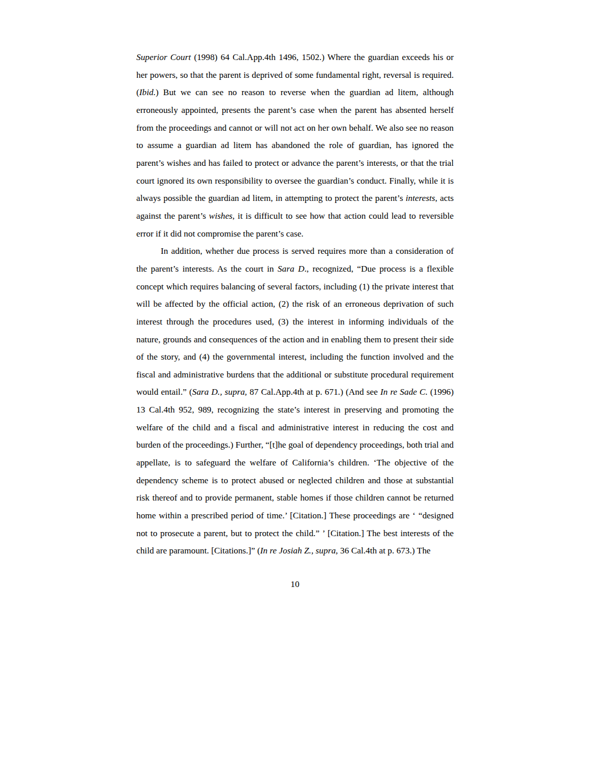Superior Court (1998) 64 Cal.App.4th 1496, 1502.) Where the guardian exceeds his or her powers, so that the parent is deprived of some fundamental right, reversal is required. (Ibid.) But we can see no reason to reverse when the guardian ad litem, although erroneously appointed, presents the parent’s case when the parent has absented herself from the proceedings and cannot or will not act on her own behalf. We also see no reason to assume a guardian ad litem has abandoned the role of guardian, has ignored the parent’s wishes and has failed to protect or advance the parent’s interests, or that the trial court ignored its own responsibility to oversee the guardian’s conduct. Finally, while it is always possible the guardian ad litem, in attempting to protect the parent’s interests, acts against the parent’s wishes, it is difficult to see how that action could lead to reversible error if it did not compromise the parent’s case.
In addition, whether due process is served requires more than a consideration of the parent’s interests. As the court in Sara D., recognized, “Due process is a flexible concept which requires balancing of several factors, including (1) the private interest that will be affected by the official action, (2) the risk of an erroneous deprivation of such interest through the procedures used, (3) the interest in informing individuals of the nature, grounds and consequences of the action and in enabling them to present their side of the story, and (4) the governmental interest, including the function involved and the fiscal and administrative burdens that the additional or substitute procedural requirement would entail.” (Sara D., supra, 87 Cal.App.4th at p. 671.) (And see In re Sade C. (1996) 13 Cal.4th 952, 989, recognizing the state’s interest in preserving and promoting the welfare of the child and a fiscal and administrative interest in reducing the cost and burden of the proceedings.) Further, “[t]he goal of dependency proceedings, both trial and appellate, is to safeguard the welfare of California’s children. ‘The objective of the dependency scheme is to protect abused or neglected children and those at substantial risk thereof and to provide permanent, stable homes if those children cannot be returned home within a prescribed period of time.’ [Citation.] These proceedings are ‘ “designed not to prosecute a parent, but to protect the child.” ’ [Citation.] The best interests of the child are paramount. [Citations.]” (In re Josiah Z., supra, 36 Cal.4th at p. 673.) The
10